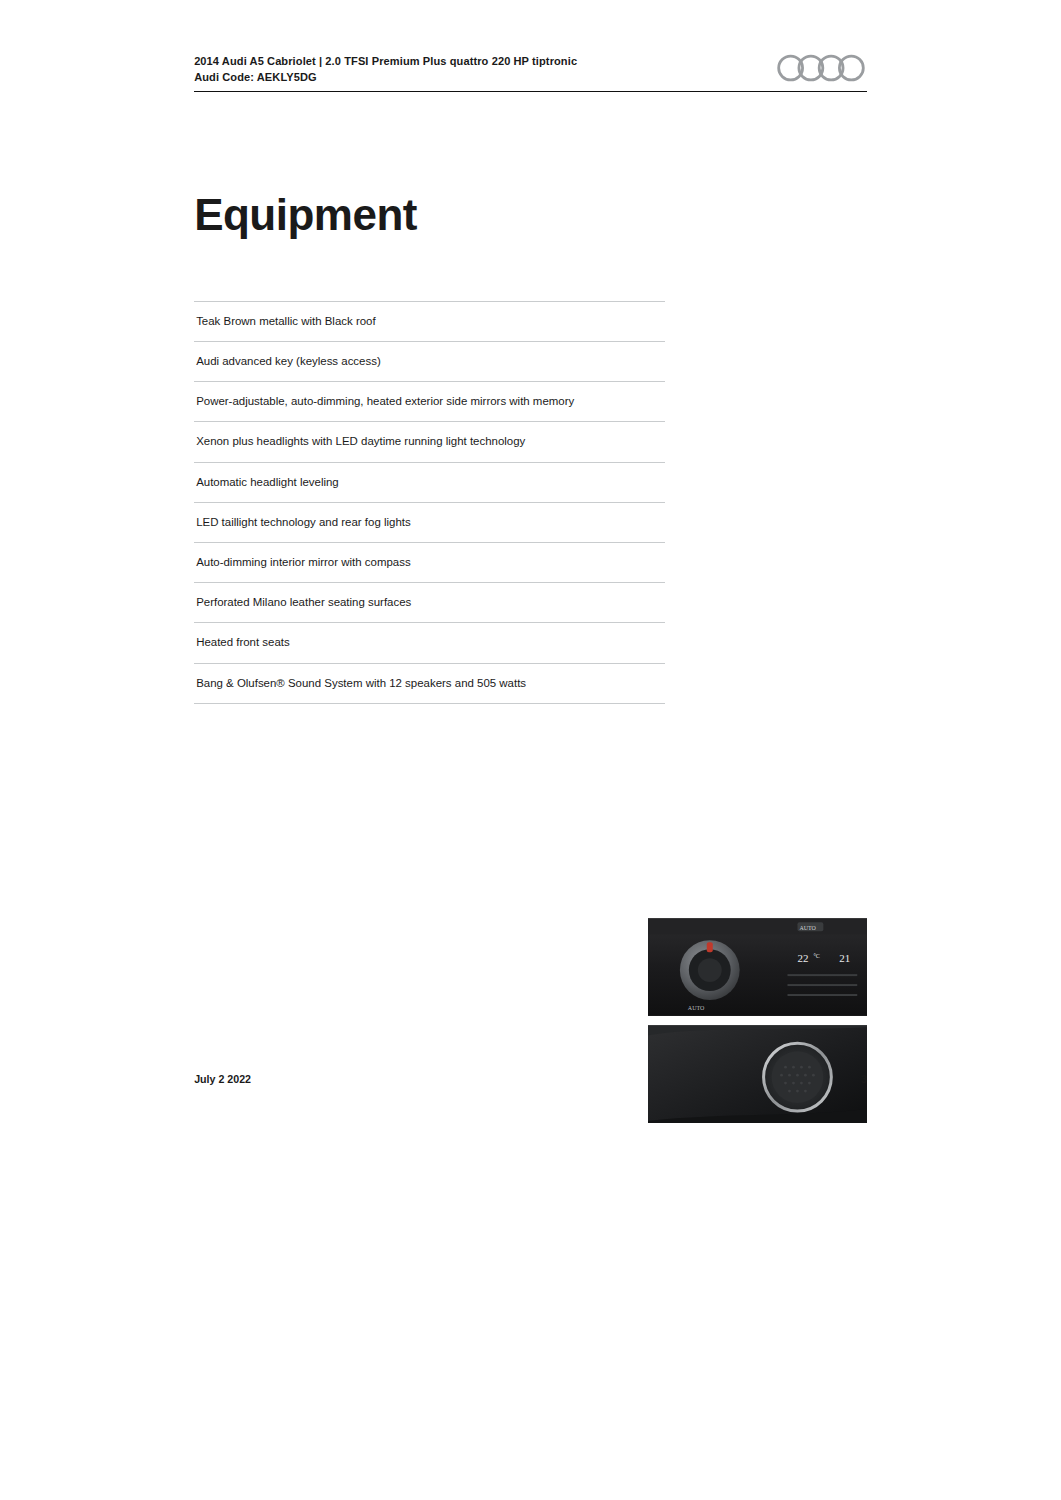2014 Audi A5 Cabriolet | 2.0 TFSI Premium Plus quattro 220 HP tiptronic
Audi Code: AEKLY5DG
Equipment
Teak Brown metallic with Black roof
Audi advanced key (keyless access)
Power-adjustable, auto-dimming, heated exterior side mirrors with memory
Xenon plus headlights with LED daytime running light technology
Automatic headlight leveling
LED taillight technology and rear fog lights
Auto-dimming interior mirror with compass
Perforated Milano leather seating surfaces
Heated front seats
Bang & Olufsen® Sound System with 12 speakers and 505 watts
AUTO AUTO 22 °C 21
July 2 2022
3